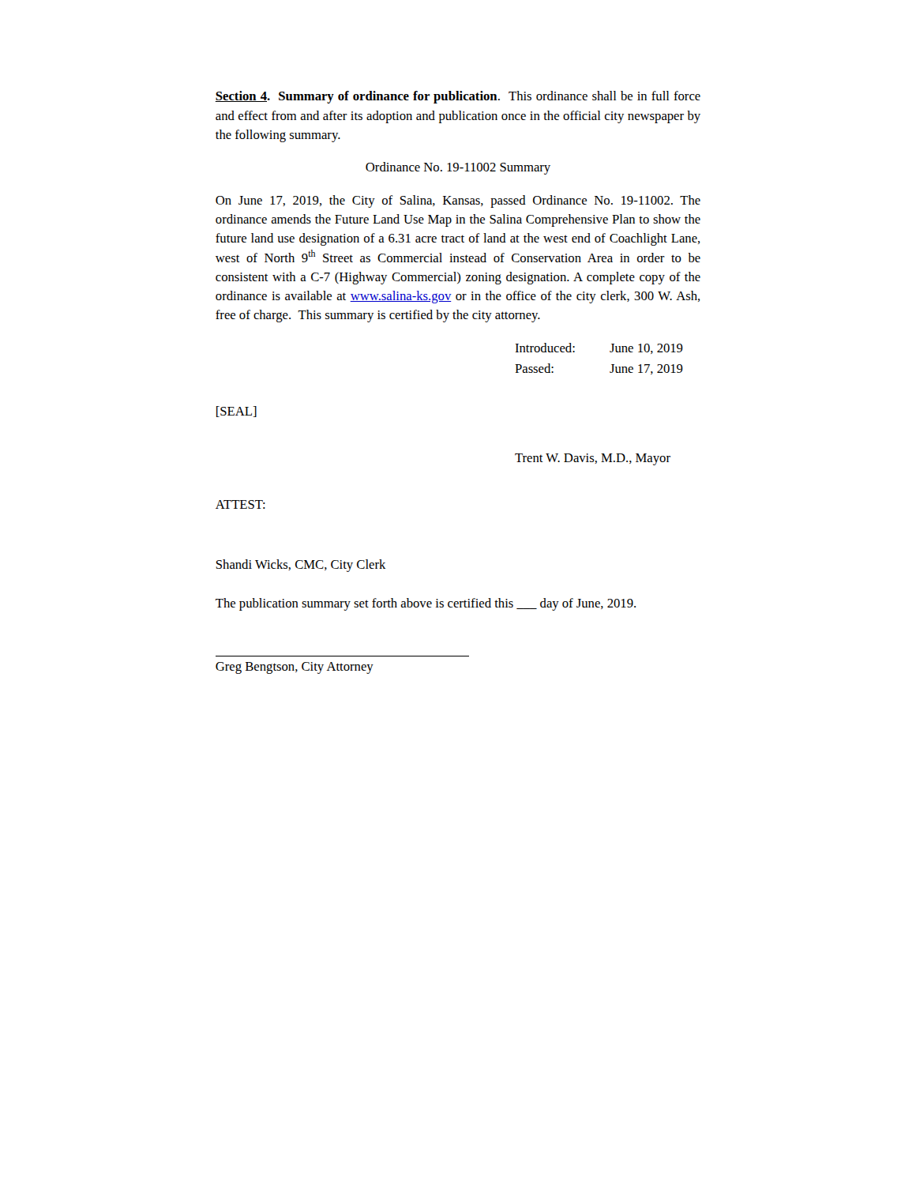Section 4. Summary of ordinance for publication. This ordinance shall be in full force and effect from and after its adoption and publication once in the official city newspaper by the following summary.
Ordinance No. 19-11002 Summary
On June 17, 2019, the City of Salina, Kansas, passed Ordinance No. 19-11002. The ordinance amends the Future Land Use Map in the Salina Comprehensive Plan to show the future land use designation of a 6.31 acre tract of land at the west end of Coachlight Lane, west of North 9th Street as Commercial instead of Conservation Area in order to be consistent with a C-7 (Highway Commercial) zoning designation. A complete copy of the ordinance is available at www.salina-ks.gov or in the office of the city clerk, 300 W. Ash, free of charge. This summary is certified by the city attorney.
| Introduced: | June 10, 2019 |
| Passed: | June 17, 2019 |
[SEAL]
Trent W. Davis, M.D., Mayor
ATTEST:
Shandi Wicks, CMC, City Clerk
The publication summary set forth above is certified this ___ day of June, 2019.
Greg Bengtson, City Attorney